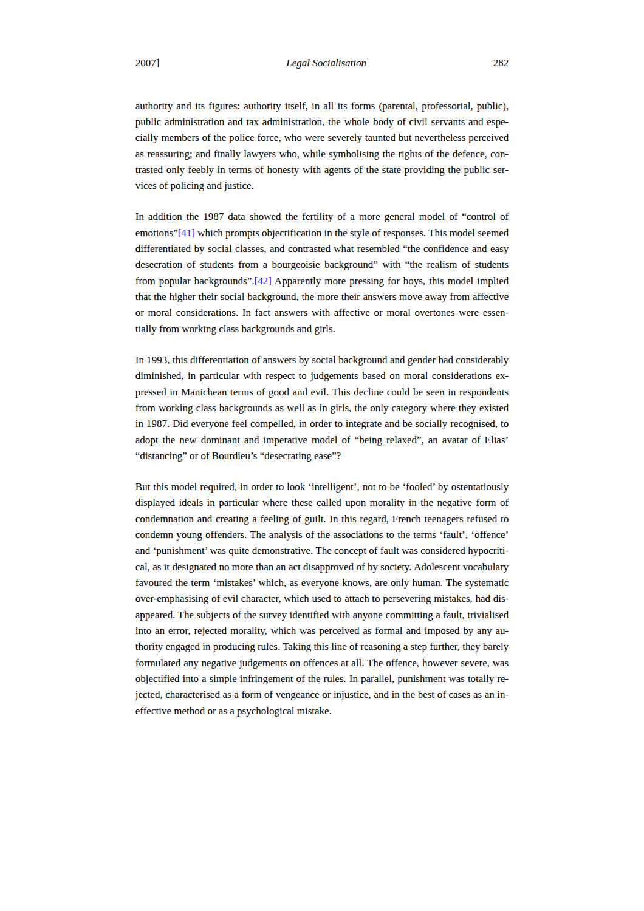2007] Legal Socialisation 282
authority and its figures: authority itself, in all its forms (parental, professorial, public), public administration and tax administration, the whole body of civil servants and especially members of the police force, who were severely taunted but nevertheless perceived as reassuring; and finally lawyers who, while symbolising the rights of the defence, contrasted only feebly in terms of honesty with agents of the state providing the public services of policing and justice.
In addition the 1987 data showed the fertility of a more general model of “control of emotions”[41] which prompts objectification in the style of responses. This model seemed differentiated by social classes, and contrasted what resembled “the confidence and easy desecration of students from a bourgeoisie background” with “the realism of students from popular backgrounds”.[42] Apparently more pressing for boys, this model implied that the higher their social background, the more their answers move away from affective or moral considerations. In fact answers with affective or moral overtones were essentially from working class backgrounds and girls.
In 1993, this differentiation of answers by social background and gender had considerably diminished, in particular with respect to judgements based on moral considerations expressed in Manichean terms of good and evil. This decline could be seen in respondents from working class backgrounds as well as in girls, the only category where they existed in 1987. Did everyone feel compelled, in order to integrate and be socially recognised, to adopt the new dominant and imperative model of “being relaxed”, an avatar of Elias’ “distancing” or of Bourdieu’s “desecrating ease”?
But this model required, in order to look ‘intelligent’, not to be ‘fooled’ by ostentatiously displayed ideals in particular where these called upon morality in the negative form of condemnation and creating a feeling of guilt. In this regard, French teenagers refused to condemn young offenders. The analysis of the associations to the terms ‘fault’, ‘offence’ and ‘punishment’ was quite demonstrative. The concept of fault was considered hypocritical, as it designated no more than an act disapproved of by society. Adolescent vocabulary favoured the term ‘mistakes’ which, as everyone knows, are only human. The systematic over-emphasising of evil character, which used to attach to persevering mistakes, had disappeared. The subjects of the survey identified with anyone committing a fault, trivialised into an error, rejected morality, which was perceived as formal and imposed by any authority engaged in producing rules. Taking this line of reasoning a step further, they barely formulated any negative judgements on offences at all. The offence, however severe, was objectified into a simple infringement of the rules. In parallel, punishment was totally rejected, characterised as a form of vengeance or injustice, and in the best of cases as an ineffective method or as a psychological mistake.